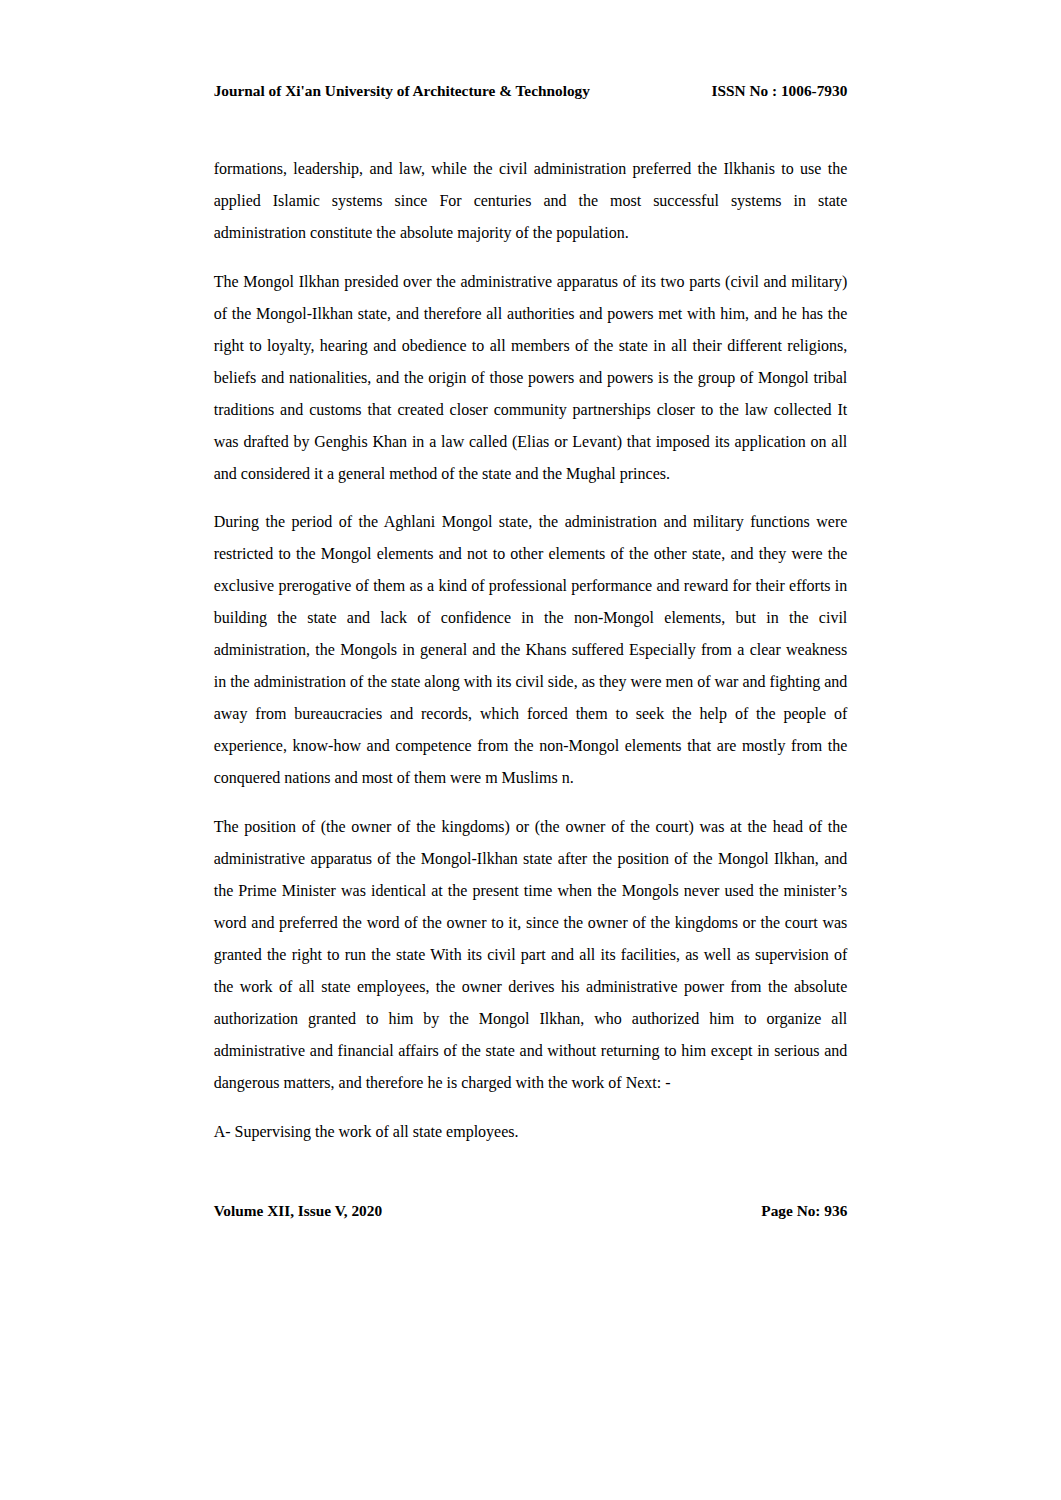Journal of Xi'an University of Architecture & Technology
ISSN No : 1006-7930
formations, leadership, and law, while the civil administration preferred the Ilkhanis to use the applied Islamic systems since For centuries and the most successful systems in state administration constitute the absolute majority of the population.
The Mongol Ilkhan presided over the administrative apparatus of its two parts (civil and military) of the Mongol-Ilkhan state, and therefore all authorities and powers met with him, and he has the right to loyalty, hearing and obedience to all members of the state in all their different religions, beliefs and nationalities, and the origin of those powers and powers is the group of Mongol tribal traditions and customs that created closer community partnerships closer to the law collected It was drafted by Genghis Khan in a law called (Elias or Levant) that imposed its application on all and considered it a general method of the state and the Mughal princes.
During the period of the Aghlani Mongol state, the administration and military functions were restricted to the Mongol elements and not to other elements of the other state, and they were the exclusive prerogative of them as a kind of professional performance and reward for their efforts in building the state and lack of confidence in the non-Mongol elements, but in the civil administration, the Mongols in general and the Khans suffered Especially from a clear weakness in the administration of the state along with its civil side, as they were men of war and fighting and away from bureaucracies and records, which forced them to seek the help of the people of experience, know-how and competence from the non-Mongol elements that are mostly from the conquered nations and most of them were m Muslims n.
The position of (the owner of the kingdoms) or (the owner of the court) was at the head of the administrative apparatus of the Mongol-Ilkhan state after the position of the Mongol Ilkhan, and the Prime Minister was identical at the present time when the Mongols never used the minister’s word and preferred the word of the owner to it, since the owner of the kingdoms or the court was granted the right to run the state With its civil part and all its facilities, as well as supervision of the work of all state employees, the owner derives his administrative power from the absolute authorization granted to him by the Mongol Ilkhan, who authorized him to organize all administrative and financial affairs of the state and without returning to him except in serious and dangerous matters, and therefore he is charged with the work of Next: -
A- Supervising the work of all state employees.
Volume XII, Issue V, 2020
Page No: 936